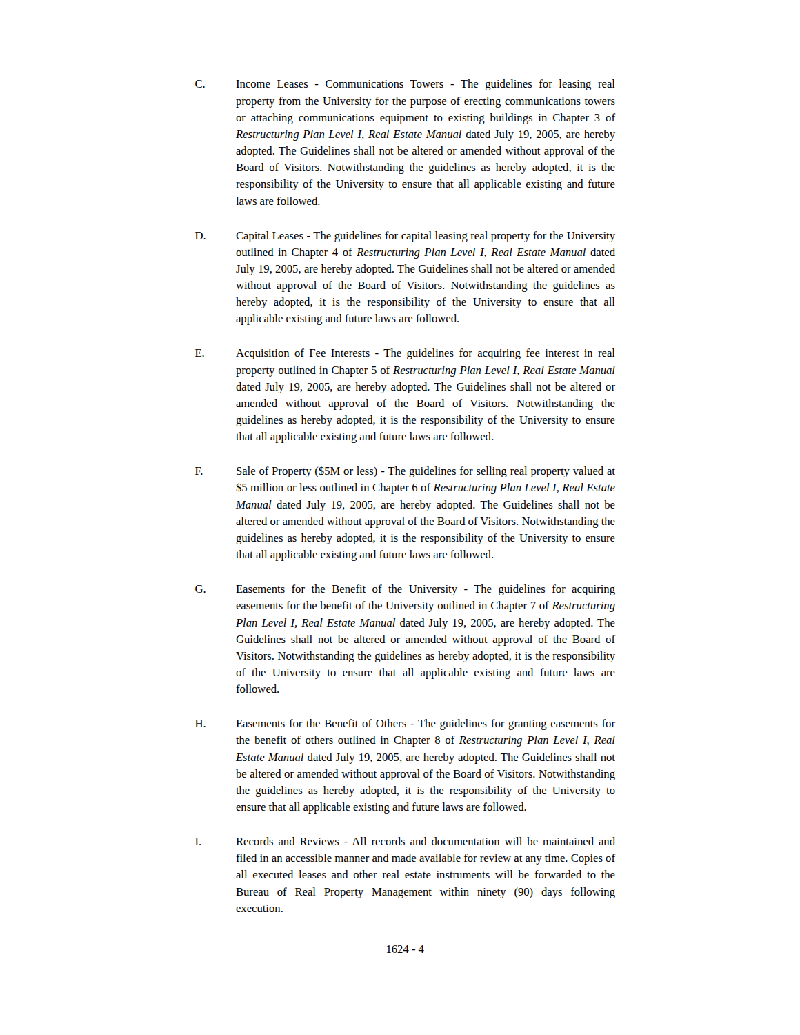C. Income Leases - Communications Towers - The guidelines for leasing real property from the University for the purpose of erecting communications towers or attaching communications equipment to existing buildings in Chapter 3 of Restructuring Plan Level I, Real Estate Manual dated July 19, 2005, are hereby adopted. The Guidelines shall not be altered or amended without approval of the Board of Visitors. Notwithstanding the guidelines as hereby adopted, it is the responsibility of the University to ensure that all applicable existing and future laws are followed.
D. Capital Leases - The guidelines for capital leasing real property for the University outlined in Chapter 4 of Restructuring Plan Level I, Real Estate Manual dated July 19, 2005, are hereby adopted. The Guidelines shall not be altered or amended without approval of the Board of Visitors. Notwithstanding the guidelines as hereby adopted, it is the responsibility of the University to ensure that all applicable existing and future laws are followed.
E. Acquisition of Fee Interests - The guidelines for acquiring fee interest in real property outlined in Chapter 5 of Restructuring Plan Level I, Real Estate Manual dated July 19, 2005, are hereby adopted. The Guidelines shall not be altered or amended without approval of the Board of Visitors. Notwithstanding the guidelines as hereby adopted, it is the responsibility of the University to ensure that all applicable existing and future laws are followed.
F. Sale of Property ($5M or less) - The guidelines for selling real property valued at $5 million or less outlined in Chapter 6 of Restructuring Plan Level I, Real Estate Manual dated July 19, 2005, are hereby adopted. The Guidelines shall not be altered or amended without approval of the Board of Visitors. Notwithstanding the guidelines as hereby adopted, it is the responsibility of the University to ensure that all applicable existing and future laws are followed.
G. Easements for the Benefit of the University - The guidelines for acquiring easements for the benefit of the University outlined in Chapter 7 of Restructuring Plan Level I, Real Estate Manual dated July 19, 2005, are hereby adopted. The Guidelines shall not be altered or amended without approval of the Board of Visitors. Notwithstanding the guidelines as hereby adopted, it is the responsibility of the University to ensure that all applicable existing and future laws are followed.
H. Easements for the Benefit of Others - The guidelines for granting easements for the benefit of others outlined in Chapter 8 of Restructuring Plan Level I, Real Estate Manual dated July 19, 2005, are hereby adopted. The Guidelines shall not be altered or amended without approval of the Board of Visitors. Notwithstanding the guidelines as hereby adopted, it is the responsibility of the University to ensure that all applicable existing and future laws are followed.
I. Records and Reviews - All records and documentation will be maintained and filed in an accessible manner and made available for review at any time. Copies of all executed leases and other real estate instruments will be forwarded to the Bureau of Real Property Management within ninety (90) days following execution.
1624 - 4